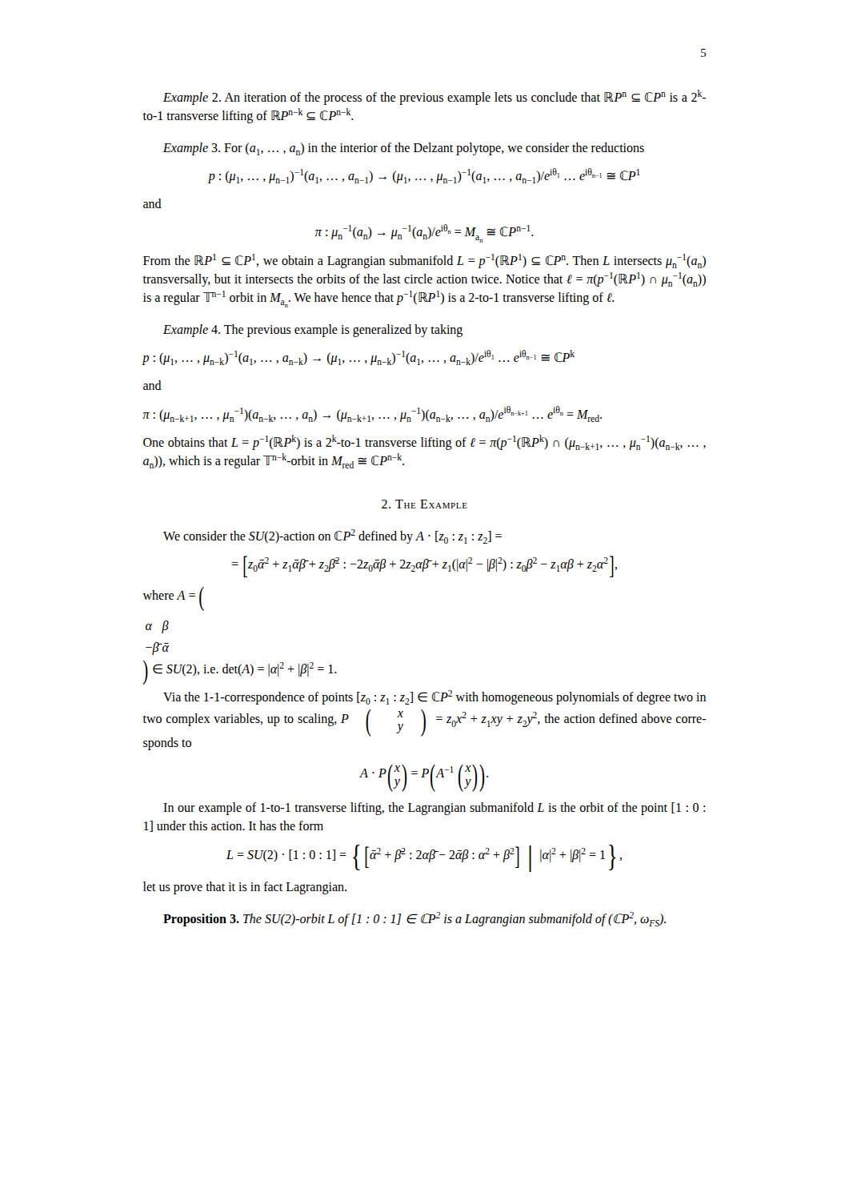5
Example 2. An iteration of the process of the previous example lets us conclude that ℝPn ⊆ ℂPn is a 2k-to-1 transverse lifting of ℝPn−k ⊆ ℂPn−k.
Example 3. For (a1, … , an) in the interior of the Delzant polytope, we consider the reductions
p : (μ1, … , μn−1)−1(a1, … , an−1) → (μ1, … , μn−1)−1(a1, … , an−1)/eiθ1 … eiθn−1 ≅ ℂP1
and
π : μn−1(an) → μn−1(an)/eiθn = Man ≅ ℂPn−1.
From the ℝP1 ⊆ ℂP1, we obtain a Lagrangian submanifold L = p−1(ℝP1) ⊆ ℂPn. Then L intersects μn−1(an) transversally, but it intersects the orbits of the last circle action twice. Notice that ℓ = π(p−1(ℝP1) ∩ μn−1(an)) is a regular 𝕋n−1 orbit in Man. We have hence that p−1(ℝP1) is a 2-to-1 transverse lifting of ℓ.
Example 4. The previous example is generalized by taking
p : (μ1, … , μn−k)−1(a1, … , an−k) → (μ1, … , μn−k)−1(a1, … , an−k)/eiθ1 … eiθn−1 ≅ ℂPk
and
π : (μn−k+1, … , μn−1)(an−k, … , an) → (μn−k+1, … , μn−1)(an−k, … , an)/eiθn−k+1 … eiθn = Mred.
One obtains that L = p−1(ℝPk) is a 2k-to-1 transverse lifting of ℓ = π(p−1(ℝPk) ∩ (μn−k+1, … , μn−1)(an−k, … , an)), which is a regular 𝕋n−k-orbit in Mred ≅ ℂPn−k.
2. The Example
We consider the SU(2)-action on ℂP2 defined by A · [z0 : z1 : z2] =
= [z0ᾱ2 + z1ᾱβ̄ + z2β̄2 : −2z0ᾱβ + 2z2αβ̄ + z1(|α|2 − |β|2) : z0β2 − z1αβ + z2α2],
where A = (
| α | β |
| − β̄ | ᾱ |
) ∈ SU(2), i.e. det(A) = |α|2 + |β|2 = 1.
Via the 1-1-correspondence of points [z0 : z1 : z2] ∈ ℂP2 with homogeneous polynomials of degree two in two complex variables, up to scaling, P(xy) = z0x2 + z1xy + z2y2, the action defined above corresponds to
A · P(xy) = P(A−1 (xy)).
In our example of 1-to-1 transverse lifting, the Lagrangian submanifold L is the orbit of the point [1 : 0 : 1] under this action. It has the form
L = SU(2) · [1 : 0 : 1] = {[ᾱ2 + β̄2 : 2αβ̄ − 2ᾱβ : α2 + β2] | |α|2 + |β|2 = 1},
let us prove that it is in fact Lagrangian.
Proposition 3. The SU(2)-orbit L of [1 : 0 : 1] ∈ ℂP2 is a Lagrangian submanifold of (ℂP2, ωFS).